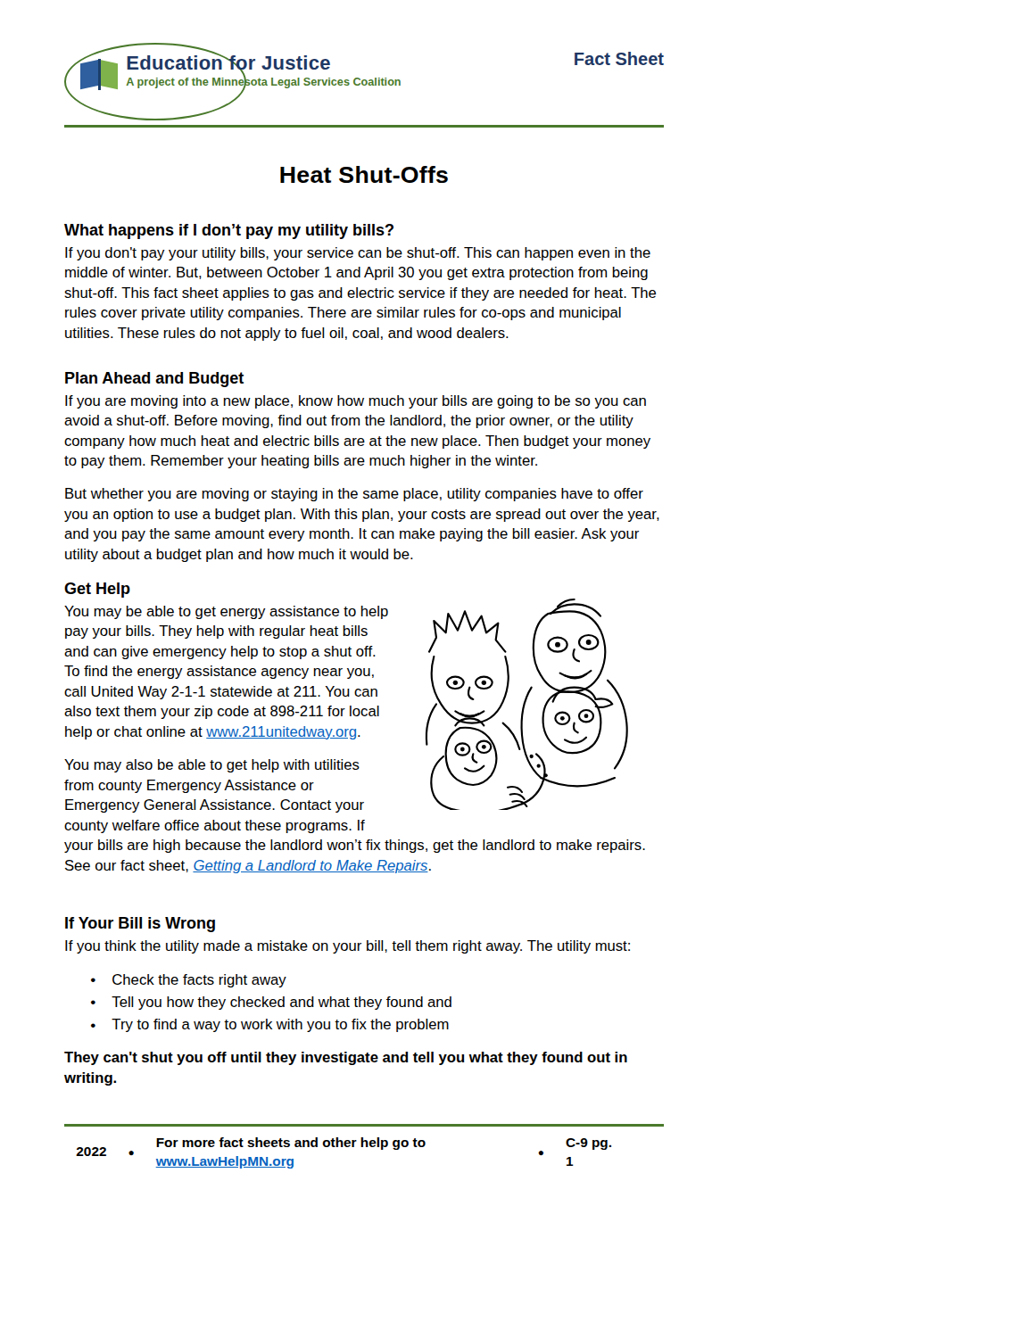Education for Justice
A project of the Minnesota Legal Services Coalition
Fact Sheet
Heat Shut-Offs
What happens if I don’t pay my utility bills?
If you don't pay your utility bills, your service can be shut-off. This can happen even in the middle of winter. But, between October 1 and April 30 you get extra protection from being shut-off. This fact sheet applies to gas and electric service if they are needed for heat. The rules cover private utility companies. There are similar rules for co-ops and municipal utilities. These rules do not apply to fuel oil, coal, and wood dealers.
Plan Ahead and Budget
If you are moving into a new place, know how much your bills are going to be so you can avoid a shut-off. Before moving, find out from the landlord, the prior owner, or the utility company how much heat and electric bills are at the new place. Then budget your money to pay them. Remember your heating bills are much higher in the winter.
But whether you are moving or staying in the same place, utility companies have to offer you an option to use a budget plan. With this plan, your costs are spread out over the year, and you pay the same amount every month. It can make paying the bill easier. Ask your utility about a budget plan and how much it would be.
Get Help
You may be able to get energy assistance to help pay your bills. They help with regular heat bills and can give emergency help to stop a shut off. To find the energy assistance agency near you, call United Way 2-1-1 statewide at 211. You can also text them your zip code at 898-211 for local help or chat online at www.211unitedway.org.
You may also be able to get help with utilities from county Emergency Assistance or Emergency General Assistance. Contact your county welfare office about these programs. If your bills are high because the landlord won’t fix things, get the landlord to make repairs. See our fact sheet, Getting a Landlord to Make Repairs.
If Your Bill is Wrong
If you think the utility made a mistake on your bill, tell them right away. The utility must:
Check the facts right away
Tell you how they checked and what they found and
Try to find a way to work with you to fix the problem
They can't shut you off until they investigate and tell you what they found out in writing.
2022 ● For more fact sheets and other help go to www.LawHelpMN.org ● C-9 pg. 1